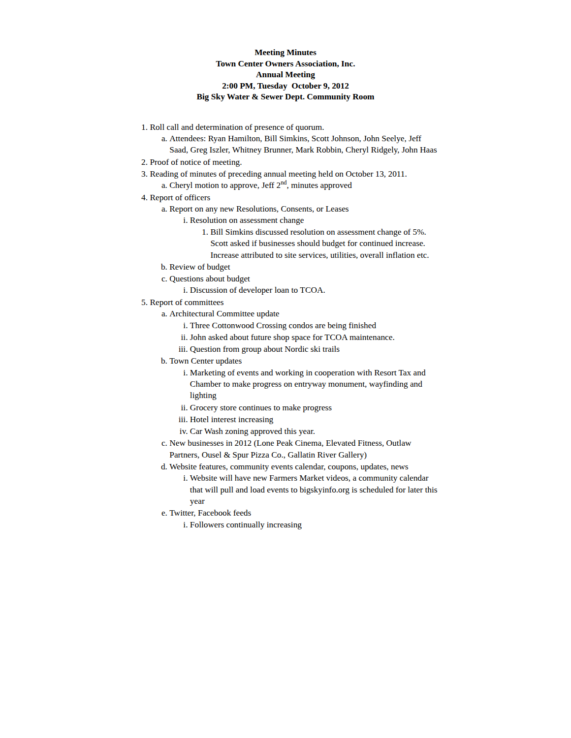Meeting Minutes
Town Center Owners Association, Inc.
Annual Meeting
2:00 PM, Tuesday October 9, 2012
Big Sky Water & Sewer Dept. Community Room
Roll call and determination of presence of quorum.
Attendees: Ryan Hamilton, Bill Simkins, Scott Johnson, John Seelye, Jeff Saad, Greg Iszler, Whitney Brunner, Mark Robbin, Cheryl Ridgely, John Haas
Proof of notice of meeting.
Reading of minutes of preceding annual meeting held on October 13, 2011.
Cheryl motion to approve, Jeff 2nd, minutes approved
Report of officers
Report on any new Resolutions, Consents, or Leases
Resolution on assessment change
Bill Simkins discussed resolution on assessment change of 5%. Scott asked if businesses should budget for continued increase. Increase attributed to site services, utilities, overall inflation etc.
Review of budget
Questions about budget
Discussion of developer loan to TCOA.
Report of committees
Architectural Committee update
Three Cottonwood Crossing condos are being finished
John asked about future shop space for TCOA maintenance.
Question from group about Nordic ski trails
Town Center updates
Marketing of events and working in cooperation with Resort Tax and Chamber to make progress on entryway monument, wayfinding and lighting
Grocery store continues to make progress
Hotel interest increasing
Car Wash zoning approved this year.
New businesses in 2012 (Lone Peak Cinema, Elevated Fitness, Outlaw Partners, Ousel & Spur Pizza Co., Gallatin River Gallery)
Website features, community events calendar, coupons, updates, news
Website will have new Farmers Market videos, a community calendar that will pull and load events to bigskyinfo.org is scheduled for later this year
Twitter, Facebook feeds
Followers continually increasing